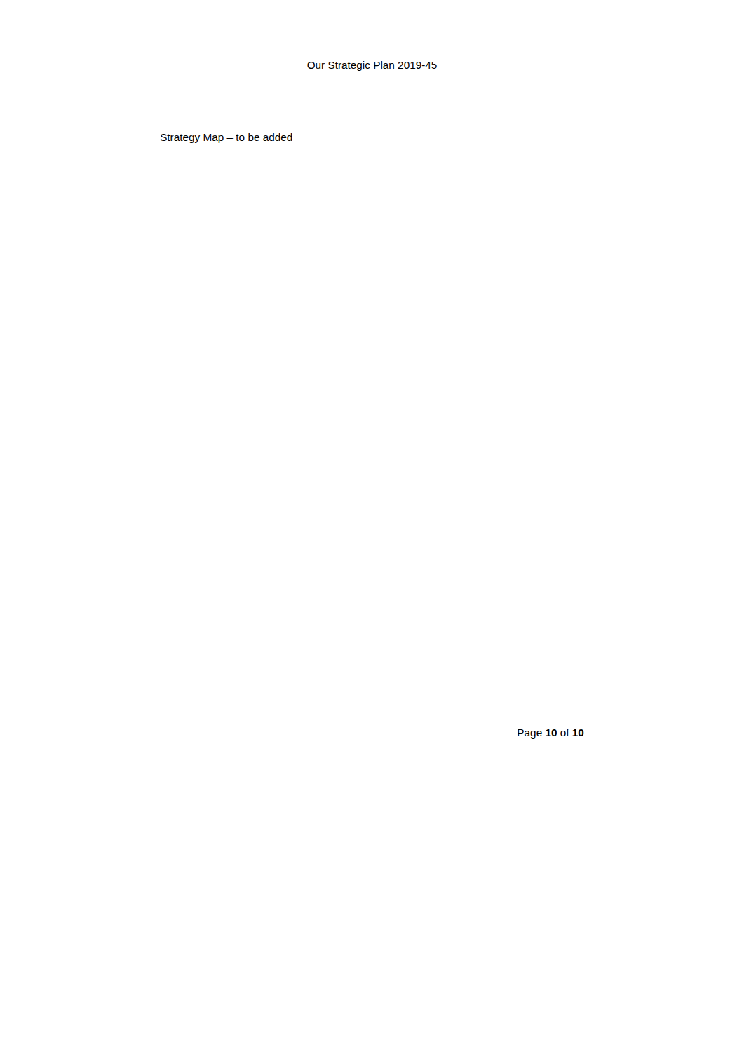Our Strategic Plan 2019-45
Strategy Map – to be added
Page 10 of 10